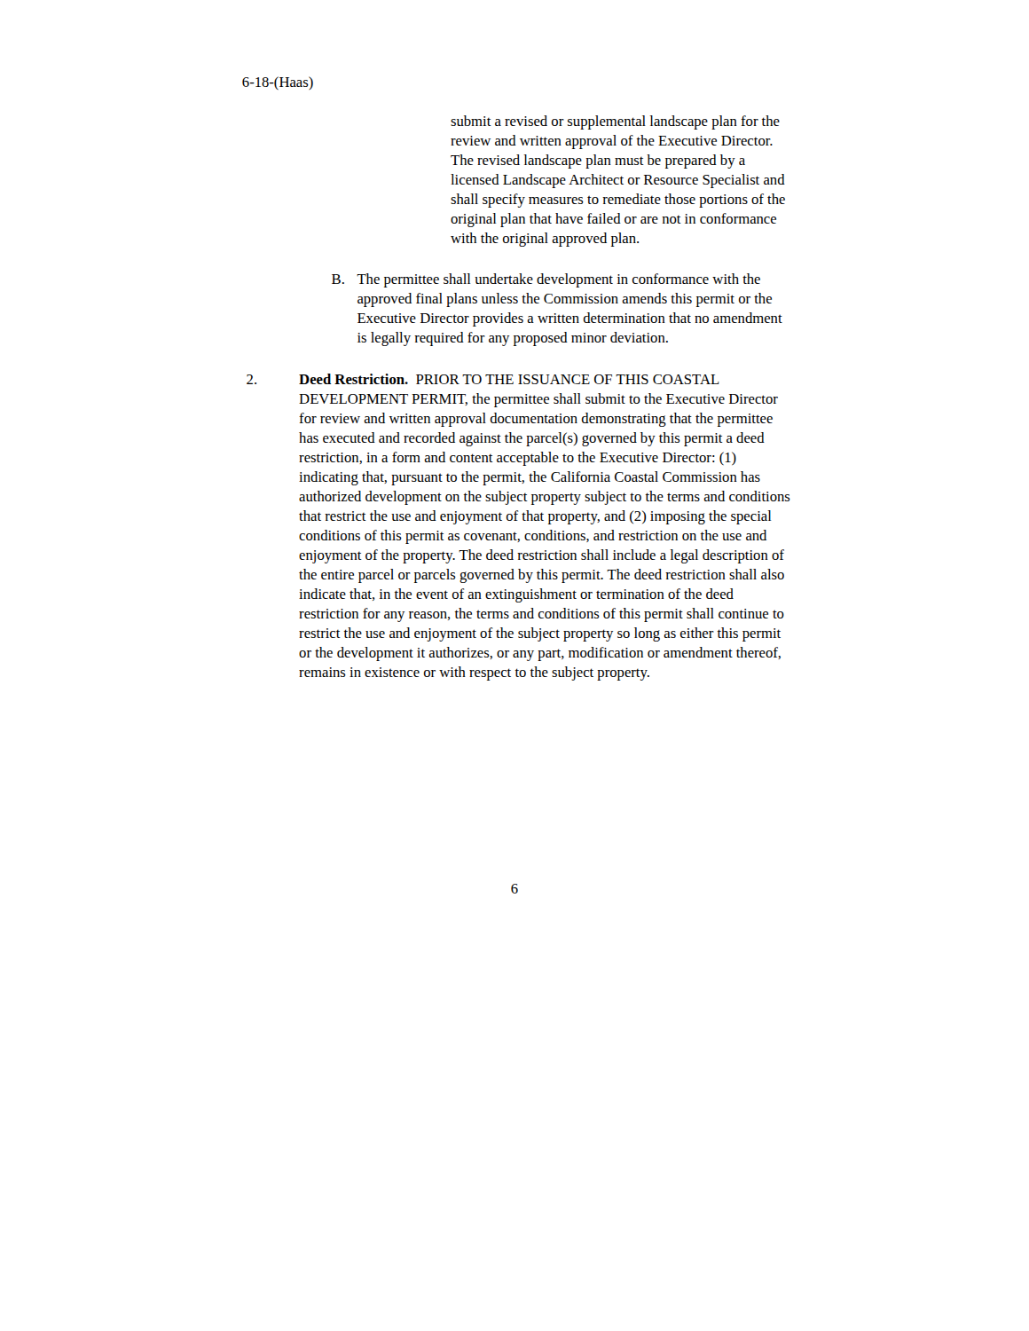6-18-(Haas)
submit a revised or supplemental landscape plan for the review and written approval of the Executive Director. The revised landscape plan must be prepared by a licensed Landscape Architect or Resource Specialist and shall specify measures to remediate those portions of the original plan that have failed or are not in conformance with the original approved plan.
B. The permittee shall undertake development in conformance with the approved final plans unless the Commission amends this permit or the Executive Director provides a written determination that no amendment is legally required for any proposed minor deviation.
2.
Deed Restriction. PRIOR TO THE ISSUANCE OF THIS COASTAL DEVELOPMENT PERMIT, the permittee shall submit to the Executive Director for review and written approval documentation demonstrating that the permittee has executed and recorded against the parcel(s) governed by this permit a deed restriction, in a form and content acceptable to the Executive Director: (1) indicating that, pursuant to the permit, the California Coastal Commission has authorized development on the subject property subject to the terms and conditions that restrict the use and enjoyment of that property, and (2) imposing the special conditions of this permit as covenant, conditions, and restriction on the use and enjoyment of the property. The deed restriction shall include a legal description of the entire parcel or parcels governed by this permit. The deed restriction shall also indicate that, in the event of an extinguishment or termination of the deed restriction for any reason, the terms and conditions of this permit shall continue to restrict the use and enjoyment of the subject property so long as either this permit or the development it authorizes, or any part, modification or amendment thereof, remains in existence or with respect to the subject property.
6